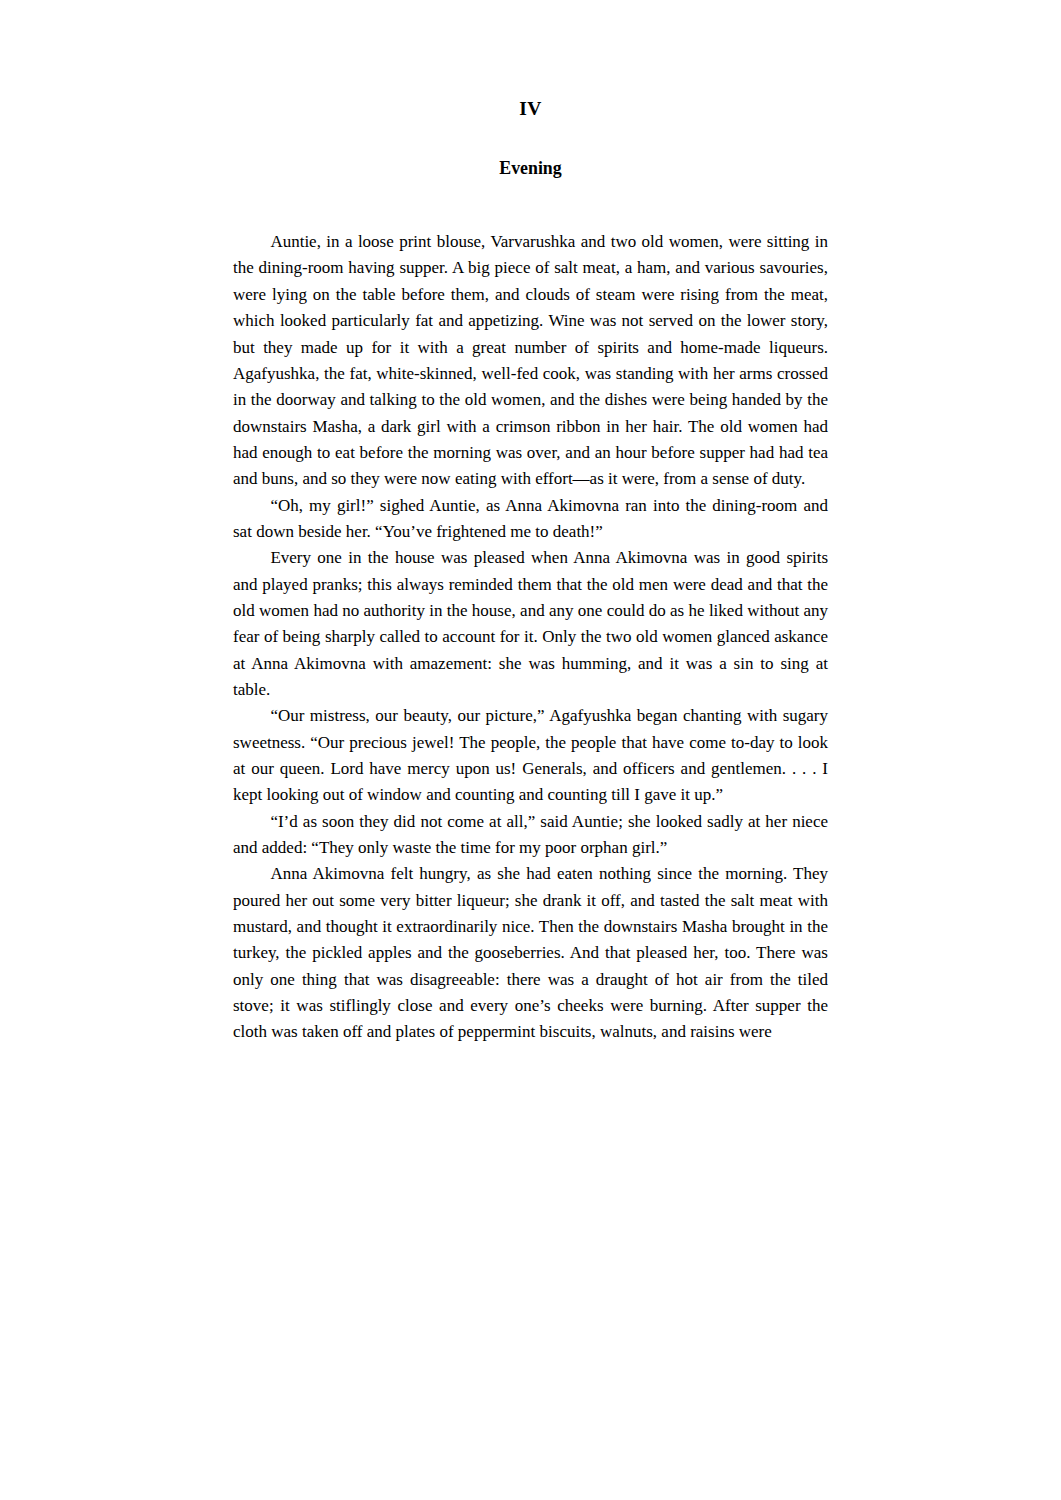IV
Evening
Auntie, in a loose print blouse, Varvarushka and two old women, were sitting in the dining-room having supper. A big piece of salt meat, a ham, and various savouries, were lying on the table before them, and clouds of steam were rising from the meat, which looked particularly fat and appetizing. Wine was not served on the lower story, but they made up for it with a great number of spirits and home-made liqueurs. Agafyushka, the fat, white-skinned, well-fed cook, was standing with her arms crossed in the doorway and talking to the old women, and the dishes were being handed by the downstairs Masha, a dark girl with a crimson ribbon in her hair. The old women had had enough to eat before the morning was over, and an hour before supper had had tea and buns, and so they were now eating with effort—as it were, from a sense of duty.
“Oh, my girl!” sighed Auntie, as Anna Akimovna ran into the dining-room and sat down beside her. “You’ve frightened me to death!”
Every one in the house was pleased when Anna Akimovna was in good spirits and played pranks; this always reminded them that the old men were dead and that the old women had no authority in the house, and any one could do as he liked without any fear of being sharply called to account for it. Only the two old women glanced askance at Anna Akimovna with amazement: she was humming, and it was a sin to sing at table.
“Our mistress, our beauty, our picture,” Agafyushka began chanting with sugary sweetness. “Our precious jewel! The people, the people that have come to-day to look at our queen. Lord have mercy upon us! Generals, and officers and gentlemen. . . . I kept looking out of window and counting and counting till I gave it up.”
“I’d as soon they did not come at all,” said Auntie; she looked sadly at her niece and added: “They only waste the time for my poor orphan girl.”
Anna Akimovna felt hungry, as she had eaten nothing since the morning. They poured her out some very bitter liqueur; she drank it off, and tasted the salt meat with mustard, and thought it extraordinarily nice. Then the downstairs Masha brought in the turkey, the pickled apples and the gooseberries. And that pleased her, too. There was only one thing that was disagreeable: there was a draught of hot air from the tiled stove; it was stiflingly close and every one’s cheeks were burning. After supper the cloth was taken off and plates of peppermint biscuits, walnuts, and raisins were